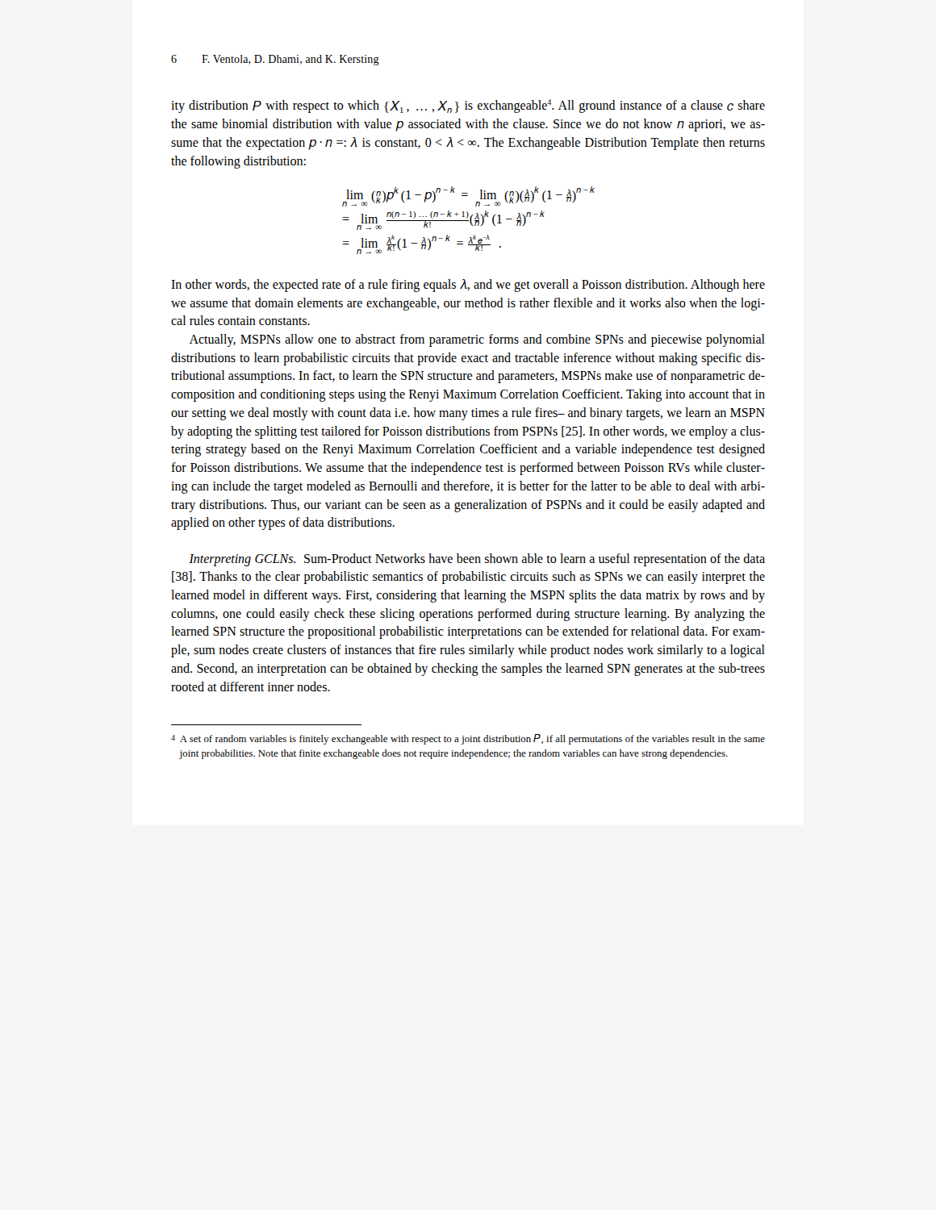6 F. Ventola, D. Dhami, and K. Kersting
ity distribution P with respect to which {X1,…,Xn} is exchangeable4. All ground instance of a clause c share the same binomial distribution with value p associated with the clause. Since we do not know n apriori, we assume that the expectation p·n=:λ is constant, 0<λ<∞. The Exchangeable Distribution Template then returns the following distribution:
limn→∞ (nk) pk (1−p)n−k = limn→∞ (nk) (λn)k (1−λn)n−k
= limn→∞ n(n−1)…(n−k+1) k! (λn)k (1−λn)n−k
= limn→∞ λkk! (1−λn)n−k = λke−λk! .
In other words, the expected rate of a rule firing equals λ, and we get overall a Poisson distribution. Although here we assume that domain elements are exchangeable, our method is rather flexible and it works also when the logical rules contain constants.
Actually, MSPNs allow one to abstract from parametric forms and combine SPNs and piecewise polynomial distributions to learn probabilistic circuits that provide exact and tractable inference without making specific distributional assumptions. In fact, to learn the SPN structure and parameters, MSPNs make use of nonparametric decomposition and conditioning steps using the Renyi Maximum Correlation Coefficient. Taking into account that in our setting we deal mostly with count data i.e. how many times a rule fires– and binary targets, we learn an MSPN by adopting the splitting test tailored for Poisson distributions from PSPNs [25]. In other words, we employ a clustering strategy based on the Renyi Maximum Correlation Coefficient and a variable independence test designed for Poisson distributions. We assume that the independence test is performed between Poisson RVs while clustering can include the target modeled as Bernoulli and therefore, it is better for the latter to be able to deal with arbitrary distributions. Thus, our variant can be seen as a generalization of PSPNs and it could be easily adapted and applied on other types of data distributions.
Interpreting GCLNs. Sum-Product Networks have been shown able to learn a useful representation of the data [38]. Thanks to the clear probabilistic semantics of probabilistic circuits such as SPNs we can easily interpret the learned model in different ways. First, considering that learning the MSPN splits the data matrix by rows and by columns, one could easily check these slicing operations performed during structure learning. By analyzing the learned SPN structure the propositional probabilistic interpretations can be extended for relational data. For example, sum nodes create clusters of instances that fire rules similarly while product nodes work similarly to a logical and. Second, an interpretation can be obtained by checking the samples the learned SPN generates at the sub-trees rooted at different inner nodes.
4 A set of random variables is finitely exchangeable with respect to a joint distribution P, if all permutations of the variables result in the same joint probabilities. Note that finite exchangeable does not require independence; the random variables can have strong dependencies.